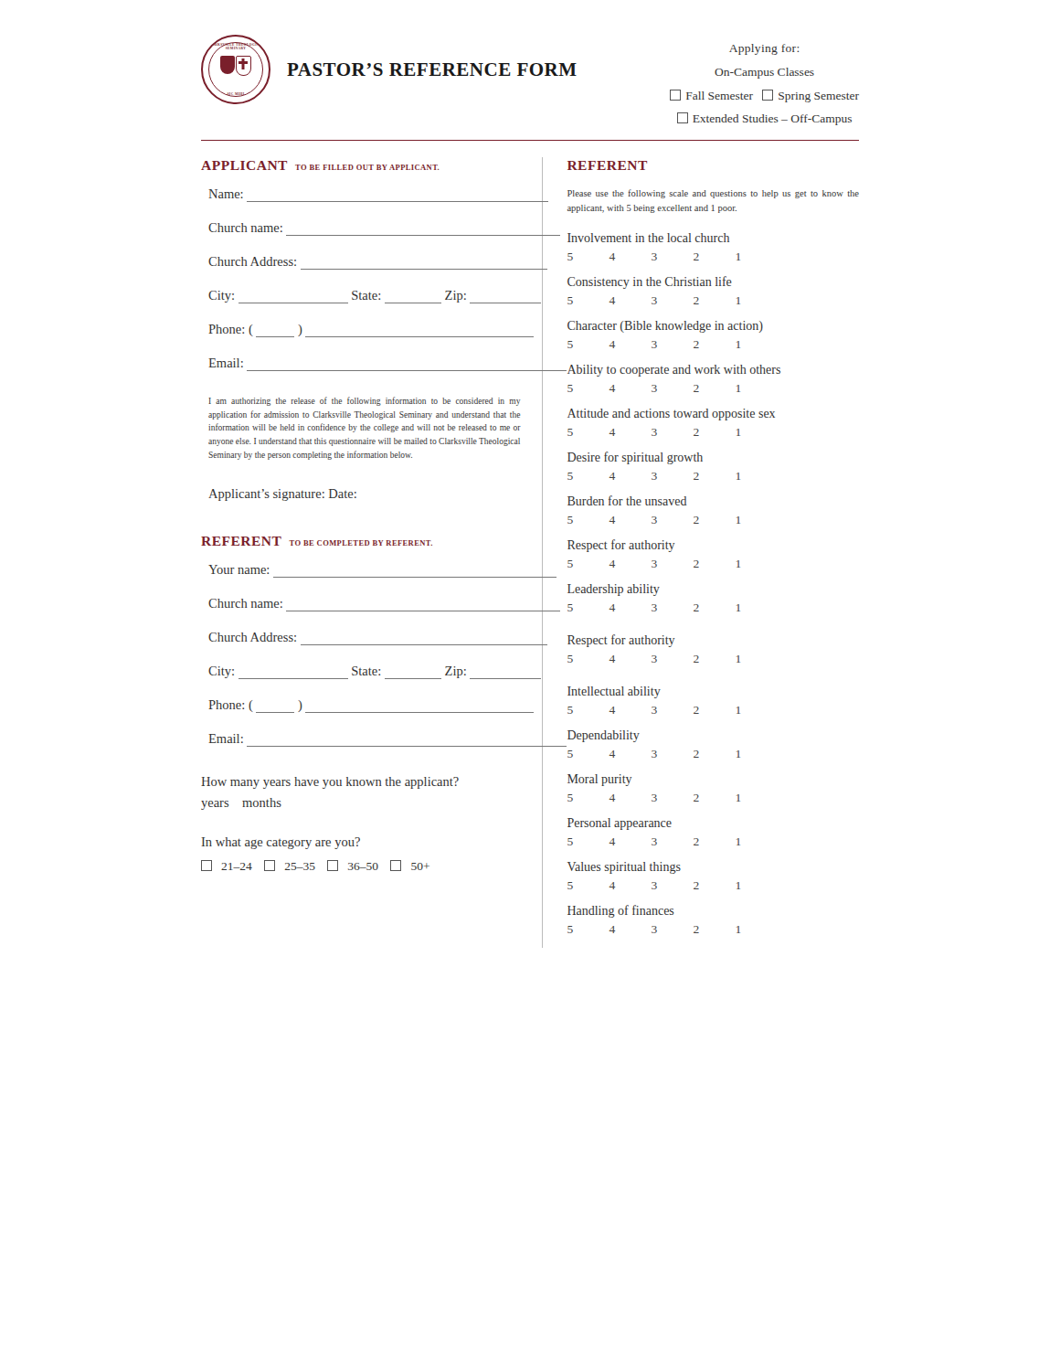CLARKSVILLE THEOLOGICAL SEMINARY
SIC MIHI
PASTOR’S REFERENCE FORM
Applying for:
On-Campus Classes
Fall Semester Spring Semester
Extended Studies – Off-Campus
APPLICANT TO BE FILLED OUT BY APPLICANT.
Name:
Church name:
Church Address:
City: State: Zip:
Phone: ( )
Email:
I am authorizing the release of the following information to be considered in my application for admission to Clarksville Theological Seminary and understand that the information will be held in confidence by the college and will not be released to me or anyone else. I understand that this questionnaire will be mailed to Clarksville Theological Seminary by the person completing the information below.
Applicant’s signature: Date:
REFERENT TO BE COMPLETED BY REFERENT.
Your name:
Church name:
Church Address:
City: State: Zip:
Phone: ( )
Email:
How many years have you known the applicant?
years months
In what age category are you?
21–24 25–35 36–50 50+
REFERENT
Please use the following scale and questions to help us get to know the applicant, with 5 being excellent and 1 poor.
Involvement in the local church
54321
Consistency in the Christian life
54321
Character (Bible knowledge in action)
54321
Ability to cooperate and work with others
54321
Attitude and actions toward opposite sex
54321
Desire for spiritual growth
54321
Burden for the unsaved
54321
Respect for authority
54321
Leadership ability
54321
Respect for authority
54321
Intellectual ability
54321
Dependability
54321
Moral purity
54321
Personal appearance
54321
Values spiritual things
54321
Handling of finances
54321